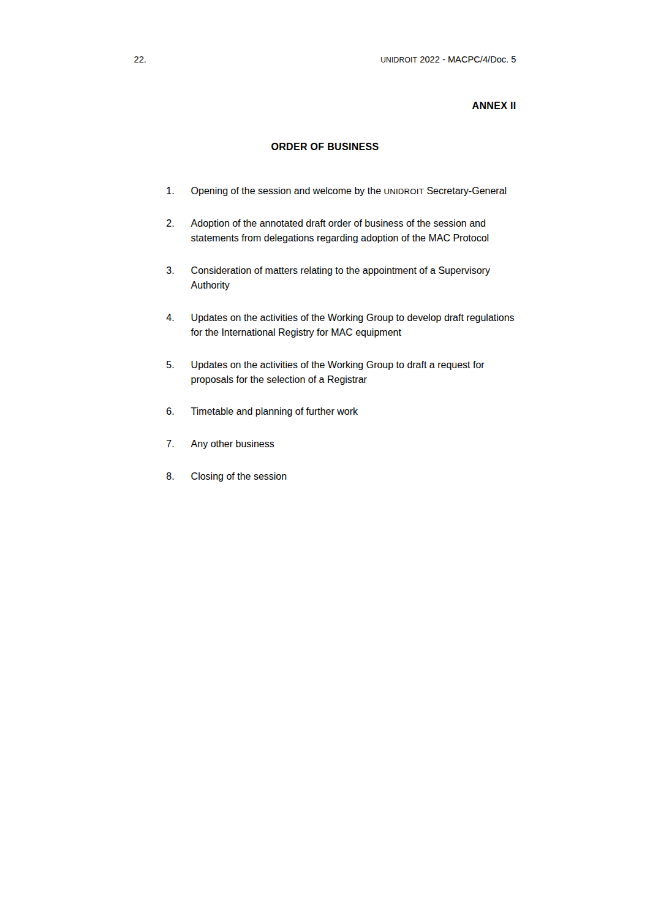22. UNIDROIT 2022 - MACPC/4/Doc. 5
ANNEX II
ORDER OF BUSINESS
Opening of the session and welcome by the UNIDROIT Secretary-General
Adoption of the annotated draft order of business of the session and statements from delegations regarding adoption of the MAC Protocol
Consideration of matters relating to the appointment of a Supervisory Authority
Updates on the activities of the Working Group to develop draft regulations for the International Registry for MAC equipment
Updates on the activities of the Working Group to draft a request for proposals for the selection of a Registrar
Timetable and planning of further work
Any other business
Closing of the session